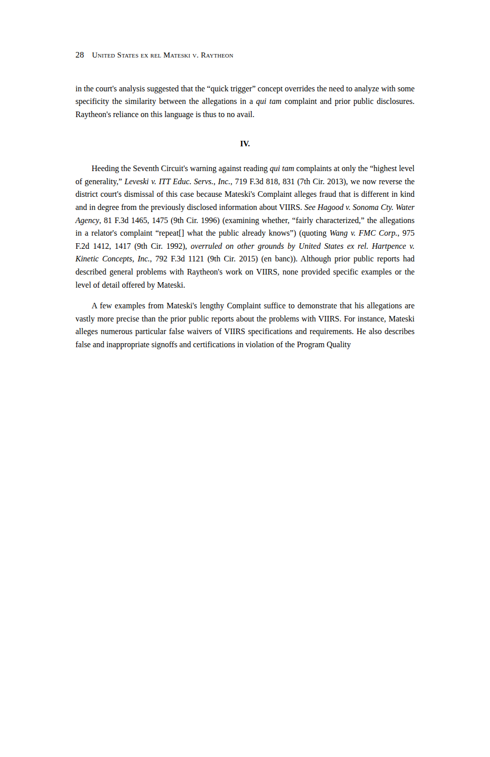28 United States ex rel Mateski v. Raytheon
in the court's analysis suggested that the “quick trigger” concept overrides the need to analyze with some specificity the similarity between the allegations in a qui tam complaint and prior public disclosures. Raytheon's reliance on this language is thus to no avail.
IV.
Heeding the Seventh Circuit's warning against reading qui tam complaints at only the “highest level of generality,” Leveski v. ITT Educ. Servs., Inc., 719 F.3d 818, 831 (7th Cir. 2013), we now reverse the district court's dismissal of this case because Mateski's Complaint alleges fraud that is different in kind and in degree from the previously disclosed information about VIIRS. See Hagood v. Sonoma Cty. Water Agency, 81 F.3d 1465, 1475 (9th Cir. 1996) (examining whether, “fairly characterized,” the allegations in a relator's complaint “repeat[] what the public already knows”) (quoting Wang v. FMC Corp., 975 F.2d 1412, 1417 (9th Cir. 1992), overruled on other grounds by United States ex rel. Hartpence v. Kinetic Concepts, Inc., 792 F.3d 1121 (9th Cir. 2015) (en banc)). Although prior public reports had described general problems with Raytheon's work on VIIRS, none provided specific examples or the level of detail offered by Mateski.
A few examples from Mateski's lengthy Complaint suffice to demonstrate that his allegations are vastly more precise than the prior public reports about the problems with VIIRS. For instance, Mateski alleges numerous particular false waivers of VIIRS specifications and requirements. He also describes false and inappropriate signoffs and certifications in violation of the Program Quality